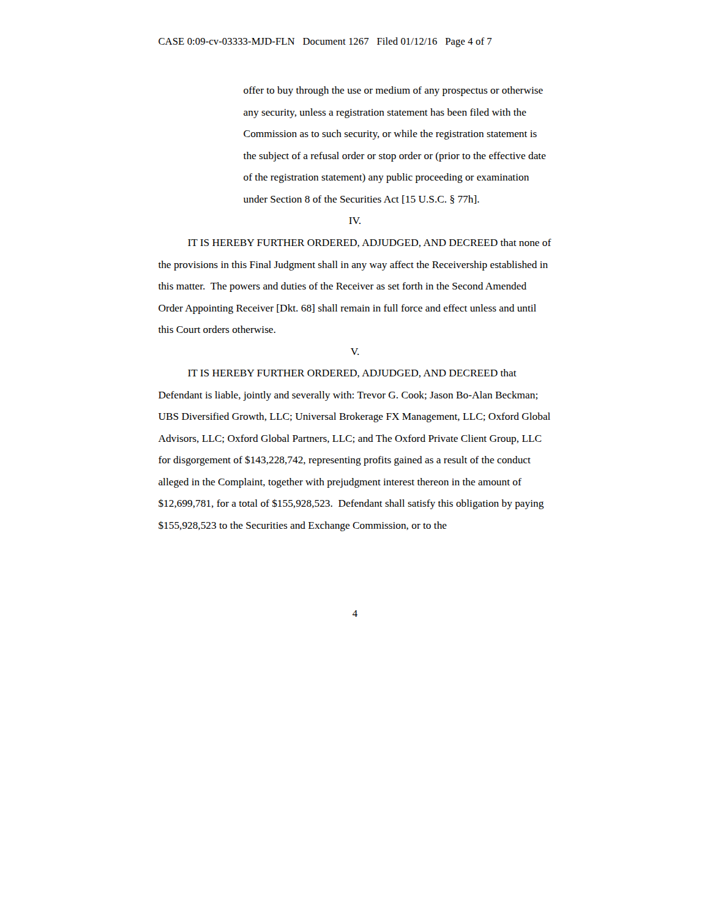CASE 0:09-cv-03333-MJD-FLN Document 1267 Filed 01/12/16 Page 4 of 7
offer to buy through the use or medium of any prospectus or otherwise any security, unless a registration statement has been filed with the Commission as to such security, or while the registration statement is the subject of a refusal order or stop order or (prior to the effective date of the registration statement) any public proceeding or examination under Section 8 of the Securities Act [15 U.S.C. § 77h].
IV.
IT IS HEREBY FURTHER ORDERED, ADJUDGED, AND DECREED that none of the provisions in this Final Judgment shall in any way affect the Receivership established in this matter. The powers and duties of the Receiver as set forth in the Second Amended Order Appointing Receiver [Dkt. 68] shall remain in full force and effect unless and until this Court orders otherwise.
V.
IT IS HEREBY FURTHER ORDERED, ADJUDGED, AND DECREED that Defendant is liable, jointly and severally with: Trevor G. Cook; Jason Bo-Alan Beckman; UBS Diversified Growth, LLC; Universal Brokerage FX Management, LLC; Oxford Global Advisors, LLC; Oxford Global Partners, LLC; and The Oxford Private Client Group, LLC for disgorgement of $143,228,742, representing profits gained as a result of the conduct alleged in the Complaint, together with prejudgment interest thereon in the amount of $12,699,781, for a total of $155,928,523. Defendant shall satisfy this obligation by paying $155,928,523 to the Securities and Exchange Commission, or to the
4